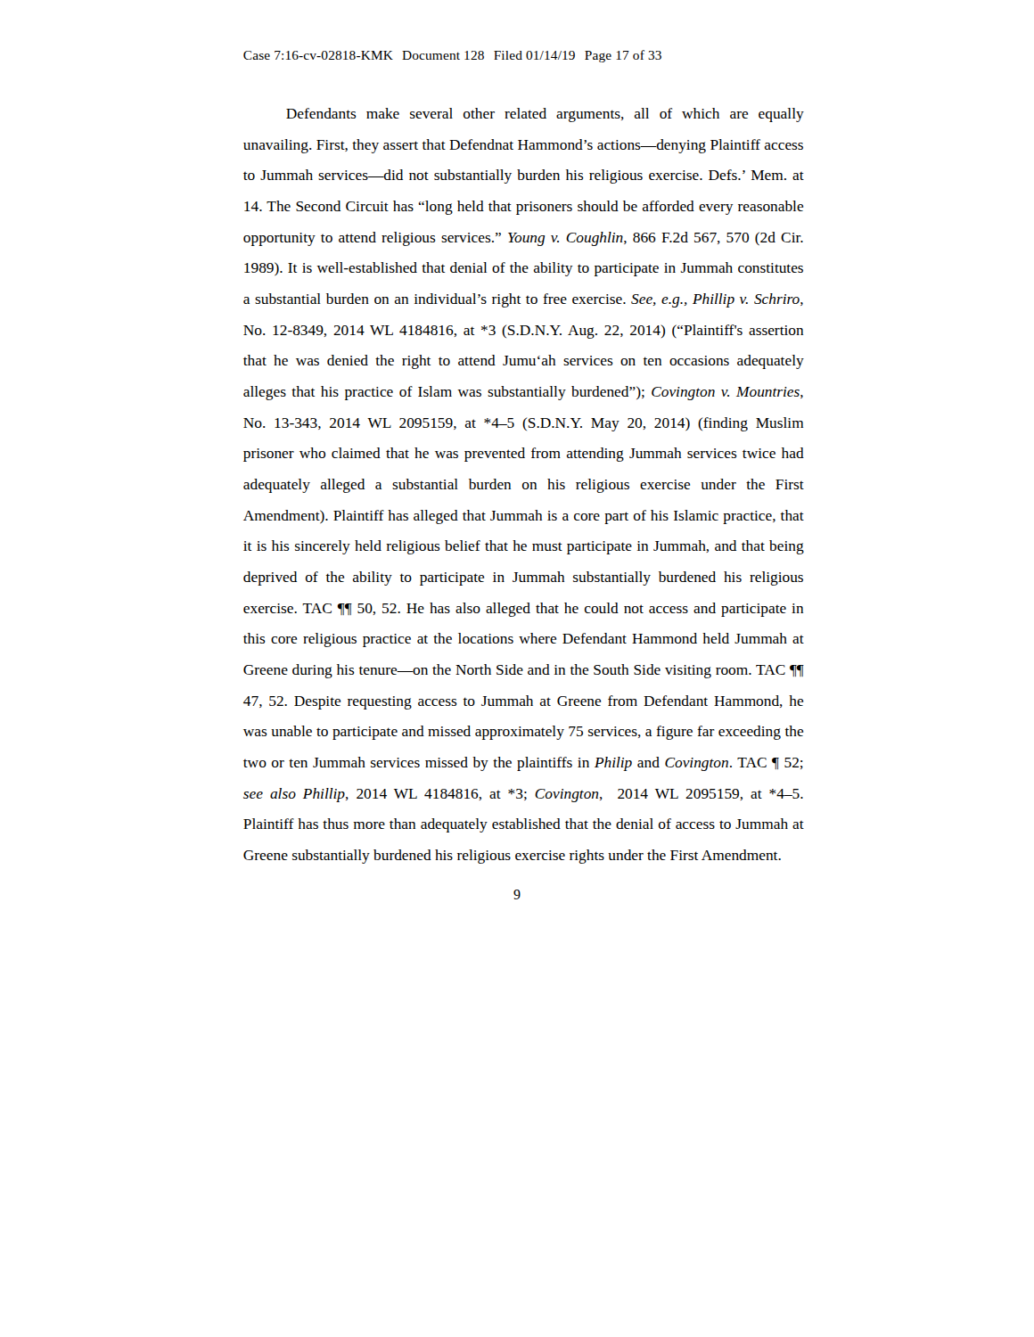Case 7:16-cv-02818-KMK Document 128 Filed 01/14/19 Page 17 of 33
Defendants make several other related arguments, all of which are equally unavailing. First, they assert that Defendnat Hammond’s actions—denying Plaintiff access to Jummah services—did not substantially burden his religious exercise. Defs.’ Mem. at 14. The Second Circuit has “long held that prisoners should be afforded every reasonable opportunity to attend religious services.” Young v. Coughlin, 866 F.2d 567, 570 (2d Cir. 1989). It is well-established that denial of the ability to participate in Jummah constitutes a substantial burden on an individual’s right to free exercise. See, e.g., Phillip v. Schriro, No. 12-8349, 2014 WL 4184816, at *3 (S.D.N.Y. Aug. 22, 2014) (“Plaintiff's assertion that he was denied the right to attend Jumu‘ah services on ten occasions adequately alleges that his practice of Islam was substantially burdened”); Covington v. Mountries, No. 13-343, 2014 WL 2095159, at *4–5 (S.D.N.Y. May 20, 2014) (finding Muslim prisoner who claimed that he was prevented from attending Jummah services twice had adequately alleged a substantial burden on his religious exercise under the First Amendment). Plaintiff has alleged that Jummah is a core part of his Islamic practice, that it is his sincerely held religious belief that he must participate in Jummah, and that being deprived of the ability to participate in Jummah substantially burdened his religious exercise. TAC ¶¶ 50, 52. He has also alleged that he could not access and participate in this core religious practice at the locations where Defendant Hammond held Jummah at Greene during his tenure—on the North Side and in the South Side visiting room. TAC ¶¶ 47, 52. Despite requesting access to Jummah at Greene from Defendant Hammond, he was unable to participate and missed approximately 75 services, a figure far exceeding the two or ten Jummah services missed by the plaintiffs in Philip and Covington. TAC ¶ 52; see also Phillip, 2014 WL 4184816, at *3; Covington, 2014 WL 2095159, at *4–5. Plaintiff has thus more than adequately established that the denial of access to Jummah at Greene substantially burdened his religious exercise rights under the First Amendment.
9